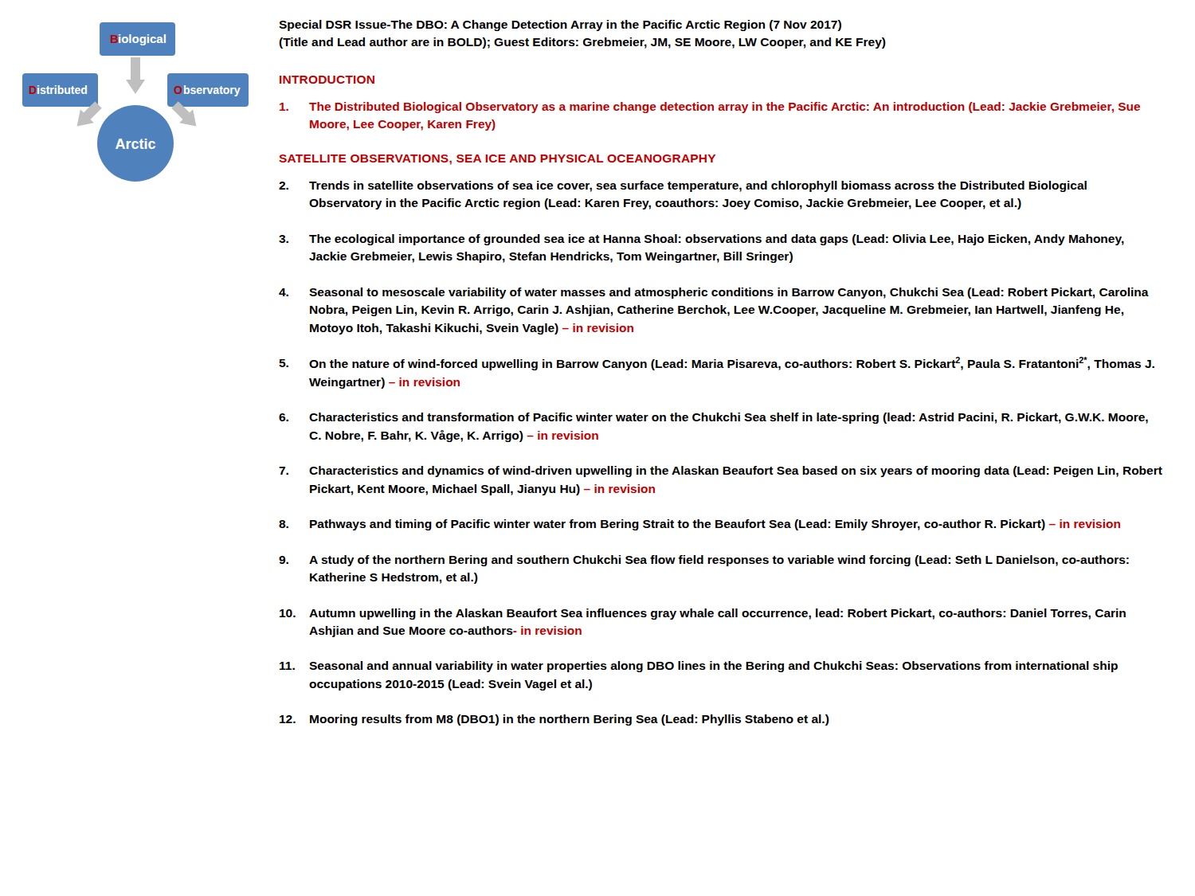B iological D istributed O bservatory Arctic
Special DSR Issue-The DBO: A Change Detection Array in the Pacific Arctic Region (7 Nov 2017)
(Title and Lead author are in BOLD); Guest Editors: Grebmeier, JM, SE Moore, LW Cooper, and KE Frey)
INTRODUCTION
1. The Distributed Biological Observatory as a marine change detection array in the Pacific Arctic: An introduction (Lead: Jackie Grebmeier, Sue Moore, Lee Cooper, Karen Frey)
SATELLITE OBSERVATIONS, SEA ICE AND PHYSICAL OCEANOGRAPHY
2. Trends in satellite observations of sea ice cover, sea surface temperature, and chlorophyll biomass across the Distributed Biological Observatory in the Pacific Arctic region (Lead: Karen Frey, coauthors: Joey Comiso, Jackie Grebmeier, Lee Cooper, et al.)
3. The ecological importance of grounded sea ice at Hanna Shoal: observations and data gaps (Lead: Olivia Lee, Hajo Eicken, Andy Mahoney, Jackie Grebmeier, Lewis Shapiro, Stefan Hendricks, Tom Weingartner, Bill Sringer)
4. Seasonal to mesoscale variability of water masses and atmospheric conditions in Barrow Canyon, Chukchi Sea (Lead: Robert Pickart, Carolina Nobra, Peigen Lin, Kevin R. Arrigo, Carin J. Ashjian, Catherine Berchok, Lee W.Cooper, Jacqueline M. Grebmeier, Ian Hartwell, Jianfeng He, Motoyo Itoh, Takashi Kikuchi, Svein Vagle) – in revision
5. On the nature of wind-forced upwelling in Barrow Canyon (Lead: Maria Pisareva, co-authors: Robert S. Pickart2, Paula S. Fratantoni2*, Thomas J. Weingartner) – in revision
6. Characteristics and transformation of Pacific winter water on the Chukchi Sea shelf in late-spring (lead: Astrid Pacini, R. Pickart, G.W.K. Moore, C. Nobre, F. Bahr, K. Våge, K. Arrigo) – in revision
7. Characteristics and dynamics of wind-driven upwelling in the Alaskan Beaufort Sea based on six years of mooring data (Lead: Peigen Lin, Robert Pickart, Kent Moore, Michael Spall, Jianyu Hu) – in revision
8. Pathways and timing of Pacific winter water from Bering Strait to the Beaufort Sea (Lead: Emily Shroyer, co-author R. Pickart) – in revision
9. A study of the northern Bering and southern Chukchi Sea flow field responses to variable wind forcing (Lead: Seth L Danielson, co-authors: Katherine S Hedstrom, et al.)
10. Autumn upwelling in the Alaskan Beaufort Sea influences gray whale call occurrence, lead: Robert Pickart, co-authors: Daniel Torres, Carin Ashjian and Sue Moore co-authors- in revision
11. Seasonal and annual variability in water properties along DBO lines in the Bering and Chukchi Seas: Observations from international ship occupations 2010-2015 (Lead: Svein Vagel et al.)
12. Mooring results from M8 (DBO1) in the northern Bering Sea (Lead: Phyllis Stabeno et al.)